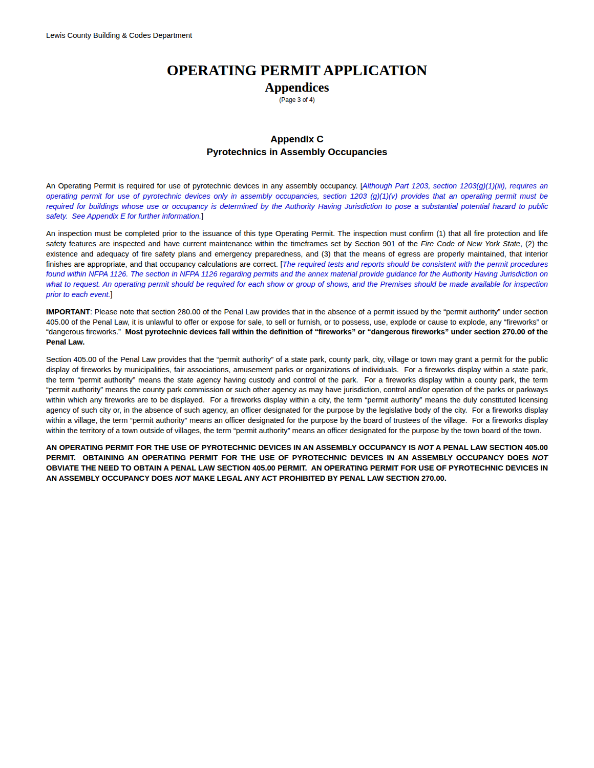Lewis County Building & Codes Department
OPERATING PERMIT APPLICATION
Appendices
(Page 3 of 4)
Appendix C
Pyrotechnics in Assembly Occupancies
An Operating Permit is required for use of pyrotechnic devices in any assembly occupancy. [Although Part 1203, section 1203(g)(1)(iii), requires an operating permit for use of pyrotechnic devices only in assembly occupancies, section 1203 (g)(1)(v) provides that an operating permit must be required for buildings whose use or occupancy is determined by the Authority Having Jurisdiction to pose a substantial potential hazard to public safety. See Appendix E for further information.]
An inspection must be completed prior to the issuance of this type Operating Permit. The inspection must confirm (1) that all fire protection and life safety features are inspected and have current maintenance within the timeframes set by Section 901 of the Fire Code of New York State, (2) the existence and adequacy of fire safety plans and emergency preparedness, and (3) that the means of egress are properly maintained, that interior finishes are appropriate, and that occupancy calculations are correct. [The required tests and reports should be consistent with the permit procedures found within NFPA 1126. The section in NFPA 1126 regarding permits and the annex material provide guidance for the Authority Having Jurisdiction on what to request. An operating permit should be required for each show or group of shows, and the Premises should be made available for inspection prior to each event.]
IMPORTANT: Please note that section 280.00 of the Penal Law provides that in the absence of a permit issued by the “permit authority” under section 405.00 of the Penal Law, it is unlawful to offer or expose for sale, to sell or furnish, or to possess, use, explode or cause to explode, any “fireworks” or “dangerous fireworks.” Most pyrotechnic devices fall within the definition of “fireworks” or “dangerous fireworks” under section 270.00 of the Penal Law.
Section 405.00 of the Penal Law provides that the “permit authority” of a state park, county park, city, village or town may grant a permit for the public display of fireworks by municipalities, fair associations, amusement parks or organizations of individuals. For a fireworks display within a state park, the term “permit authority” means the state agency having custody and control of the park. For a fireworks display within a county park, the term “permit authority” means the county park commission or such other agency as may have jurisdiction, control and/or operation of the parks or parkways within which any fireworks are to be displayed. For a fireworks display within a city, the term “permit authority” means the duly constituted licensing agency of such city or, in the absence of such agency, an officer designated for the purpose by the legislative body of the city. For a fireworks display within a village, the term “permit authority” means an officer designated for the purpose by the board of trustees of the village. For a fireworks display within the territory of a town outside of villages, the term “permit authority” means an officer designated for the purpose by the town board of the town.
AN OPERATING PERMIT FOR THE USE OF PYROTECHNIC DEVICES IN AN ASSEMBLY OCCUPANCY IS NOT A PENAL LAW SECTION 405.00 PERMIT. OBTAINING AN OPERATING PERMIT FOR THE USE OF PYROTECHNIC DEVICES IN AN ASSEMBLY OCCUPANCY DOES NOT OBVIATE THE NEED TO OBTAIN A PENAL LAW SECTION 405.00 PERMIT. AN OPERATING PERMIT FOR USE OF PYROTECHNIC DEVICES IN AN ASSEMBLY OCCUPANCY DOES NOT MAKE LEGAL ANY ACT PROHIBITED BY PENAL LAW SECTION 270.00.